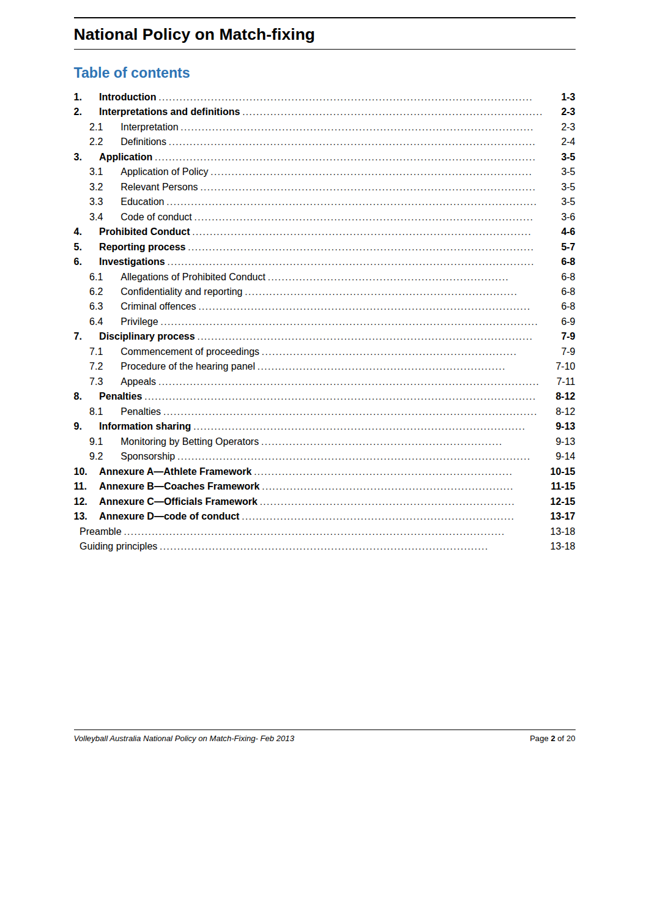National Policy on Match-fixing
Table of contents
1. Introduction ........................................................................................................... 1-3
2. Interpretations and definitions ....................................................................................... 2-3
2.1 Interpretation ..................................................................................................... 2-3
2.2 Definitions ......................................................................................................... 2-4
3. Application ............................................................................................................. 3-5
3.1 Application of Policy ............................................................................................ 3-5
3.2 Relevant Persons ................................................................................................ 3-5
3.3 Education .......................................................................................................... 3-5
3.4 Code of conduct ................................................................................................. 3-6
4. Prohibited Conduct ................................................................................................. 4-6
5. Reporting process ................................................................................................... 5-7
6. Investigations ......................................................................................................... 6-8
6.1 Allegations of Prohibited Conduct ..................................................................... 6-8
6.2 Confidentiality and reporting .............................................................................. 6-8
6.3 Criminal offences ............................................................................................... 6-8
6.4 Privilege ............................................................................................................ 6-9
7. Disciplinary process ................................................................................................ 7-9
7.1 Commencement of proceedings ......................................................................... 7-9
7.2 Procedure of the hearing panel ....................................................................... 7-10
7.3 Appeals ............................................................................................................. 7-11
8. Penalties ................................................................................................................ 8-12
8.1 Penalties ........................................................................................................... 8-12
9. Information sharing ............................................................................................... 9-13
9.1 Monitoring by Betting Operators ..................................................................... 9-13
9.2 Sponsorship ..................................................................................................... 9-14
10. Annexure A—Athlete Framework .......................................................................... 10-15
11. Annexure B—Coaches Framework ........................................................................ 11-15
12. Annexure C—Officials Framework ......................................................................... 12-15
13. Annexure D—code of conduct .............................................................................. 13-17
Preamble ............................................................................................................. 13-18
Guiding principles .............................................................................................. 13-18
Volleyball Australia National Policy on Match-Fixing- Feb 2013 Page 2 of 20